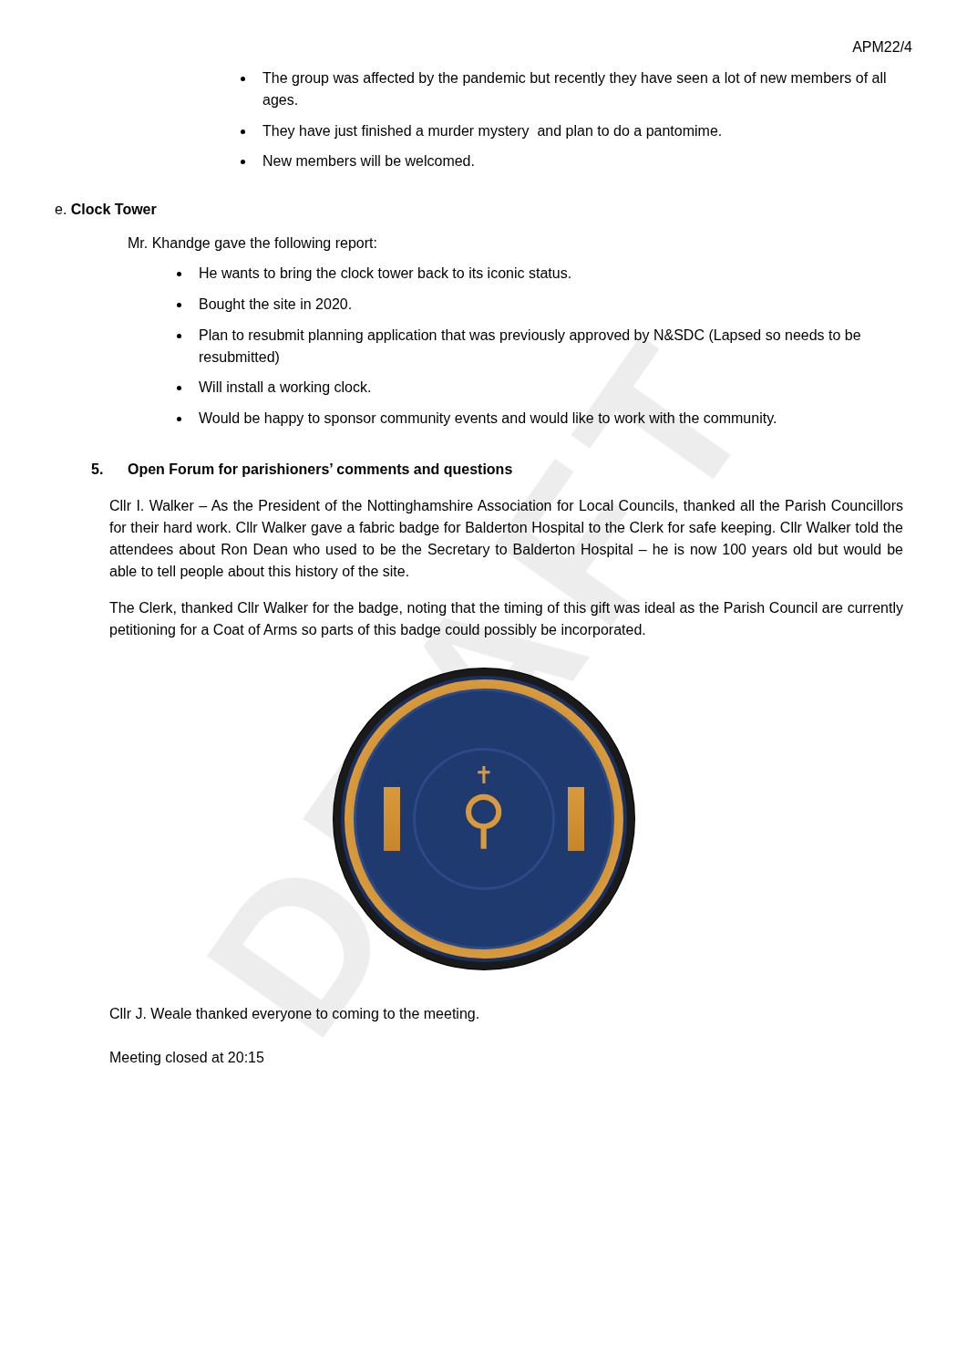DRAFT
APM22/4
The group was affected by the pandemic but recently they have seen a lot of new members of all ages.
They have just finished a murder mystery and plan to do a pantomime.
New members will be welcomed.
e. Clock Tower
Mr. Khandge gave the following report:
He wants to bring the clock tower back to its iconic status.
Bought the site in 2020.
Plan to resubmit planning application that was previously approved by N&SDC (Lapsed so needs to be resubmitted)
Will install a working clock.
Would be happy to sponsor community events and would like to work with the community.
5. Open Forum for parishioners’ comments and questions
Cllr I. Walker – As the President of the Nottinghamshire Association for Local Councils, thanked all the Parish Councillors for their hard work. Cllr Walker gave a fabric badge for Balderton Hospital to the Clerk for safe keeping. Cllr Walker told the attendees about Ron Dean who used to be the Secretary to Balderton Hospital – he is now 100 years old but would be able to tell people about this history of the site.
The Clerk, thanked Cllr Walker for the badge, noting that the timing of this gift was ideal as the Parish Council are currently petitioning for a Coat of Arms so parts of this badge could possibly be incorporated.
✝
⚲
Cllr J. Weale thanked everyone to coming to the meeting.
Meeting closed at 20:15